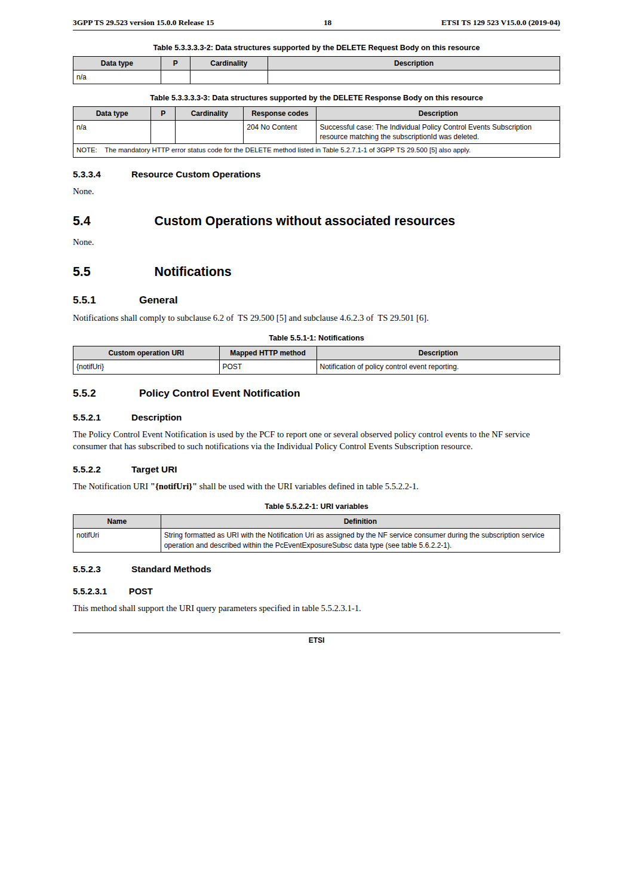3GPP TS 29.523 version 15.0.0 Release 15
18
ETSI TS 129 523 V15.0.0 (2019-04)
Table 5.3.3.3.3-2: Data structures supported by the DELETE Request Body on this resource
| Data type | P | Cardinality | Description |
| --- | --- | --- | --- |
| n/a | | | |
Table 5.3.3.3.3-3: Data structures supported by the DELETE Response Body on this resource
| Data type | P | Cardinality | Response codes | Description |
| --- | --- | --- | --- | --- |
| n/a | | | 204 No Content | Successful case: The Individual Policy Control Events Subscription resource matching the subscriptionId was deleted. |
| NOTE: The mandatory HTTP error status code for the DELETE method listed in Table 5.2.7.1-1 of 3GPP TS 29.500 [5] also apply. |
5.3.3.4 Resource Custom Operations
None.
5.4 Custom Operations without associated resources
None.
5.5 Notifications
5.5.1 General
Notifications shall comply to subclause 6.2 of TS 29.500 [5] and subclause 4.6.2.3 of TS 29.501 [6].
Table 5.5.1-1: Notifications
| Custom operation URI | Mapped HTTP method | Description |
| --- | --- | --- |
| {notifUri} | POST | Notification of policy control event reporting. |
5.5.2 Policy Control Event Notification
5.5.2.1 Description
The Policy Control Event Notification is used by the PCF to report one or several observed policy control events to the NF service consumer that has subscribed to such notifications via the Individual Policy Control Events Subscription resource.
5.5.2.2 Target URI
The Notification URI "{notifUri}" shall be used with the URI variables defined in table 5.5.2.2-1.
Table 5.5.2.2-1: URI variables
| Name | Definition |
| --- | --- |
| notifUri | String formatted as URI with the Notification Uri as assigned by the NF service consumer during the subscription service operation and described within the PcEventExposureSubsc data type (see table 5.6.2.2-1). |
5.5.2.3 Standard Methods
5.5.2.3.1 POST
This method shall support the URI query parameters specified in table 5.5.2.3.1-1.
ETSI